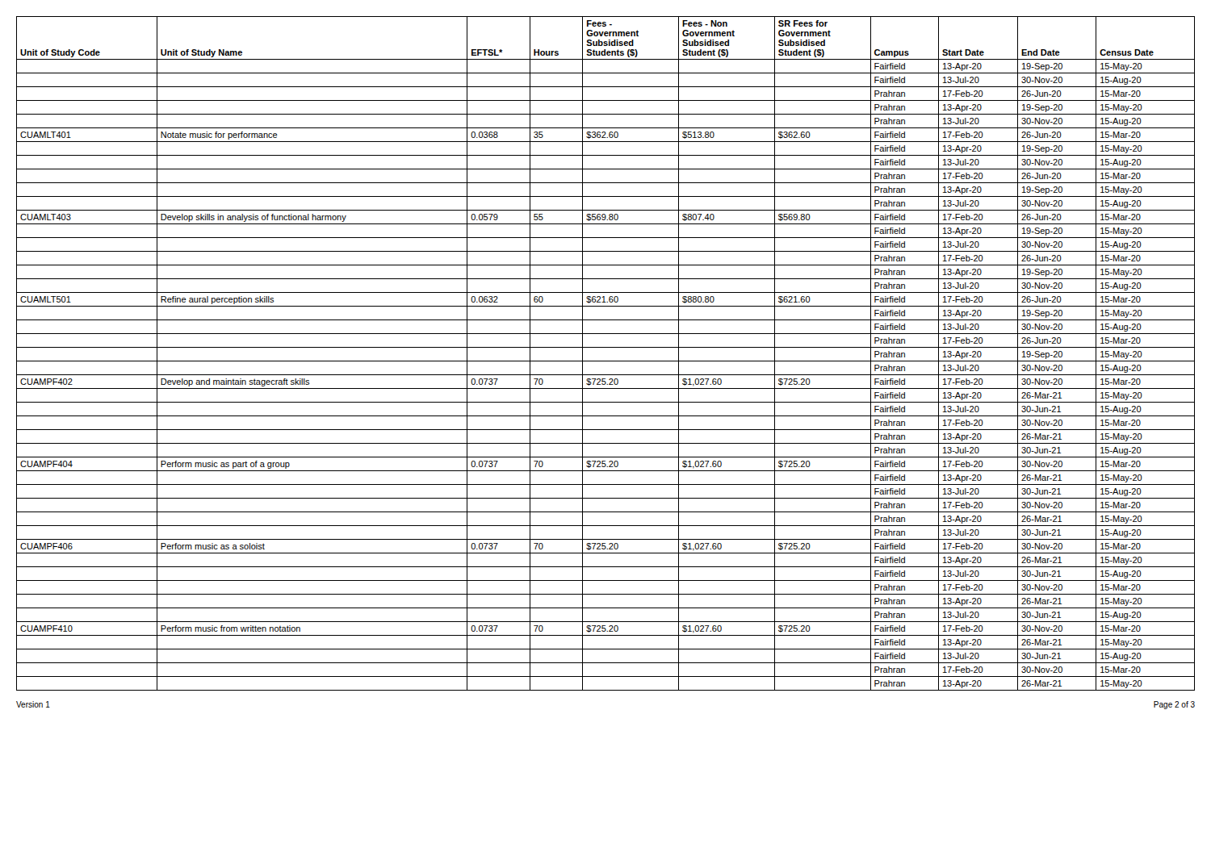| Unit of Study Code | Unit of Study Name | EFTSL* | Hours | Fees - Government Subsidised Students ($) | Fees - Non Government Subsidised Student ($) | SR Fees for Government Subsidised Student ($) | Campus | Start Date | End Date | Census Date |
| --- | --- | --- | --- | --- | --- | --- | --- | --- | --- | --- |
| | | | | | | | Fairfield | 13-Apr-20 | 19-Sep-20 | 15-May-20 |
| | | | | | | | Fairfield | 13-Jul-20 | 30-Nov-20 | 15-Aug-20 |
| | | | | | | | Prahran | 17-Feb-20 | 26-Jun-20 | 15-Mar-20 |
| | | | | | | | Prahran | 13-Apr-20 | 19-Sep-20 | 15-May-20 |
| | | | | | | | Prahran | 13-Jul-20 | 30-Nov-20 | 15-Aug-20 |
| CUAMLT401 | Notate music for performance | 0.0368 | 35 | $362.60 | $513.80 | $362.60 | Fairfield | 17-Feb-20 | 26-Jun-20 | 15-Mar-20 |
| | | | | | | | Fairfield | 13-Apr-20 | 19-Sep-20 | 15-May-20 |
| | | | | | | | Fairfield | 13-Jul-20 | 30-Nov-20 | 15-Aug-20 |
| | | | | | | | Prahran | 17-Feb-20 | 26-Jun-20 | 15-Mar-20 |
| | | | | | | | Prahran | 13-Apr-20 | 19-Sep-20 | 15-May-20 |
| | | | | | | | Prahran | 13-Jul-20 | 30-Nov-20 | 15-Aug-20 |
| CUAMLT403 | Develop skills in analysis of functional harmony | 0.0579 | 55 | $569.80 | $807.40 | $569.80 | Fairfield | 17-Feb-20 | 26-Jun-20 | 15-Mar-20 |
| | | | | | | | Fairfield | 13-Apr-20 | 19-Sep-20 | 15-May-20 |
| | | | | | | | Fairfield | 13-Jul-20 | 30-Nov-20 | 15-Aug-20 |
| | | | | | | | Prahran | 17-Feb-20 | 26-Jun-20 | 15-Mar-20 |
| | | | | | | | Prahran | 13-Apr-20 | 19-Sep-20 | 15-May-20 |
| | | | | | | | Prahran | 13-Jul-20 | 30-Nov-20 | 15-Aug-20 |
| CUAMLT501 | Refine aural perception skills | 0.0632 | 60 | $621.60 | $880.80 | $621.60 | Fairfield | 17-Feb-20 | 26-Jun-20 | 15-Mar-20 |
| | | | | | | | Fairfield | 13-Apr-20 | 19-Sep-20 | 15-May-20 |
| | | | | | | | Fairfield | 13-Jul-20 | 30-Nov-20 | 15-Aug-20 |
| | | | | | | | Prahran | 17-Feb-20 | 26-Jun-20 | 15-Mar-20 |
| | | | | | | | Prahran | 13-Apr-20 | 19-Sep-20 | 15-May-20 |
| | | | | | | | Prahran | 13-Jul-20 | 30-Nov-20 | 15-Aug-20 |
| CUAMPF402 | Develop and maintain stagecraft skills | 0.0737 | 70 | $725.20 | $1,027.60 | $725.20 | Fairfield | 17-Feb-20 | 30-Nov-20 | 15-Mar-20 |
| | | | | | | | Fairfield | 13-Apr-20 | 26-Mar-21 | 15-May-20 |
| | | | | | | | Fairfield | 13-Jul-20 | 30-Jun-21 | 15-Aug-20 |
| | | | | | | | Prahran | 17-Feb-20 | 30-Nov-20 | 15-Mar-20 |
| | | | | | | | Prahran | 13-Apr-20 | 26-Mar-21 | 15-May-20 |
| | | | | | | | Prahran | 13-Jul-20 | 30-Jun-21 | 15-Aug-20 |
| CUAMPF404 | Perform music as part of a group | 0.0737 | 70 | $725.20 | $1,027.60 | $725.20 | Fairfield | 17-Feb-20 | 30-Nov-20 | 15-Mar-20 |
| | | | | | | | Fairfield | 13-Apr-20 | 26-Mar-21 | 15-May-20 |
| | | | | | | | Fairfield | 13-Jul-20 | 30-Jun-21 | 15-Aug-20 |
| | | | | | | | Prahran | 17-Feb-20 | 30-Nov-20 | 15-Mar-20 |
| | | | | | | | Prahran | 13-Apr-20 | 26-Mar-21 | 15-May-20 |
| | | | | | | | Prahran | 13-Jul-20 | 30-Jun-21 | 15-Aug-20 |
| CUAMPF406 | Perform music as a soloist | 0.0737 | 70 | $725.20 | $1,027.60 | $725.20 | Fairfield | 17-Feb-20 | 30-Nov-20 | 15-Mar-20 |
| | | | | | | | Fairfield | 13-Apr-20 | 26-Mar-21 | 15-May-20 |
| | | | | | | | Fairfield | 13-Jul-20 | 30-Jun-21 | 15-Aug-20 |
| | | | | | | | Prahran | 17-Feb-20 | 30-Nov-20 | 15-Mar-20 |
| | | | | | | | Prahran | 13-Apr-20 | 26-Mar-21 | 15-May-20 |
| | | | | | | | Prahran | 13-Jul-20 | 30-Jun-21 | 15-Aug-20 |
| CUAMPF410 | Perform music from written notation | 0.0737 | 70 | $725.20 | $1,027.60 | $725.20 | Fairfield | 17-Feb-20 | 30-Nov-20 | 15-Mar-20 |
| | | | | | | | Fairfield | 13-Apr-20 | 26-Mar-21 | 15-May-20 |
| | | | | | | | Fairfield | 13-Jul-20 | 30-Jun-21 | 15-Aug-20 |
| | | | | | | | Prahran | 17-Feb-20 | 30-Nov-20 | 15-Mar-20 |
| | | | | | | | Prahran | 13-Apr-20 | 26-Mar-21 | 15-May-20 |
Version 1 Page 2 of 3